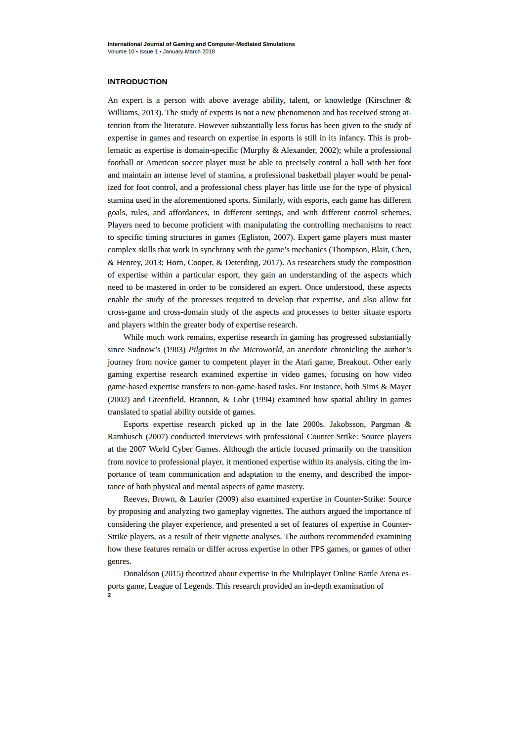International Journal of Gaming and Computer-Mediated Simulations
Volume 10 • Issue 1 • January-March 2018
INTRODUCTION
An expert is a person with above average ability, talent, or knowledge (Kirschner & Williams, 2013). The study of experts is not a new phenomenon and has received strong attention from the literature. However substantially less focus has been given to the study of expertise in games and research on expertise in esports is still in its infancy. This is problematic as expertise is domain-specific (Murphy & Alexander, 2002); while a professional football or American soccer player must be able to precisely control a ball with her foot and maintain an intense level of stamina, a professional basketball player would be penalized for foot control, and a professional chess player has little use for the type of physical stamina used in the aforementioned sports. Similarly, with esports, each game has different goals, rules, and affordances, in different settings, and with different control schemes. Players need to become proficient with manipulating the controlling mechanisms to react to specific timing structures in games (Egliston, 2007). Expert game players must master complex skills that work in synchrony with the game’s mechanics (Thompson, Blair, Chen, & Henrey, 2013; Horn, Cooper, & Deterding, 2017). As researchers study the composition of expertise within a particular esport, they gain an understanding of the aspects which need to be mastered in order to be considered an expert. Once understood, these aspects enable the study of the processes required to develop that expertise, and also allow for cross-game and cross-domain study of the aspects and processes to better situate esports and players within the greater body of expertise research.
While much work remains, expertise research in gaming has progressed substantially since Sudnow’s (1983) Pilgrims in the Microworld, an anecdote chronicling the author’s journey from novice gamer to competent player in the Atari game, Breakout. Other early gaming expertise research examined expertise in video games, focusing on how video game-based expertise transfers to non-game-based tasks. For instance, both Sims & Mayer (2002) and Greenfield, Brannon, & Lohr (1994) examined how spatial ability in games translated to spatial ability outside of games.
Esports expertise research picked up in the late 2000s. Jakobsson, Pargman & Rambusch (2007) conducted interviews with professional Counter-Strike: Source players at the 2007 World Cyber Games. Although the article focused primarily on the transition from novice to professional player, it mentioned expertise within its analysis, citing the importance of team communication and adaptation to the enemy, and described the importance of both physical and mental aspects of game mastery.
Reeves, Brown, & Laurier (2009) also examined expertise in Counter-Strike: Source by proposing and analyzing two gameplay vignettes. The authors argued the importance of considering the player experience, and presented a set of features of expertise in Counter-Strike players, as a result of their vignette analyses. The authors recommended examining how these features remain or differ across expertise in other FPS games, or games of other genres.
Donaldson (2015) theorized about expertise in the Multiplayer Online Battle Arena esports game, League of Legends. This research provided an in-depth examination of
2